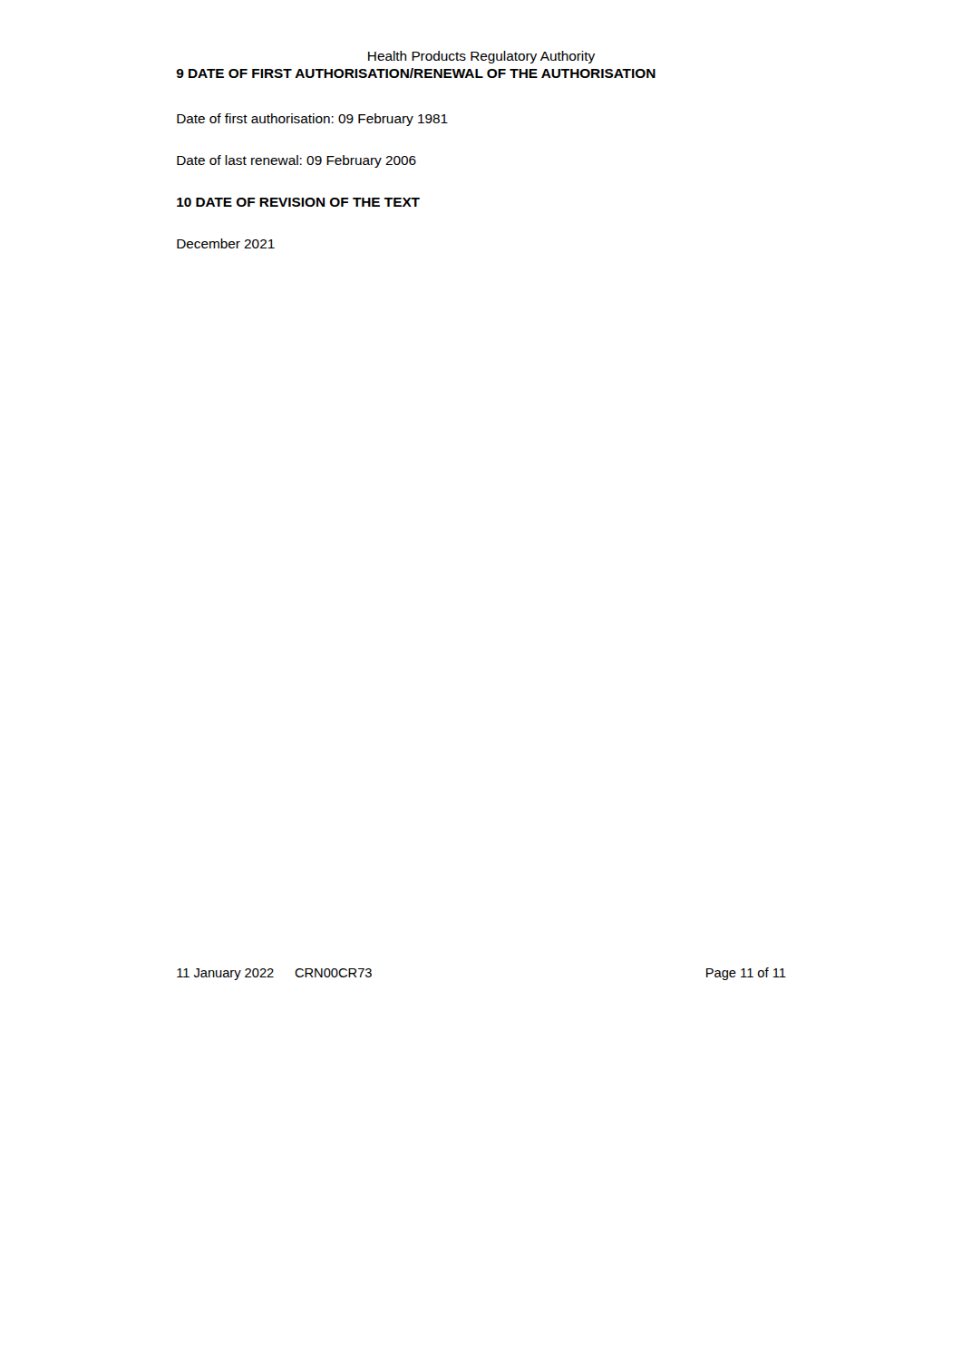Health Products Regulatory Authority
9 DATE OF FIRST AUTHORISATION/RENEWAL OF THE AUTHORISATION
Date of first authorisation: 09 February 1981
Date of last renewal: 09 February 2006
10 DATE OF REVISION OF THE TEXT
December 2021
11 January 2022 CRN00CR73 Page 11 of 11